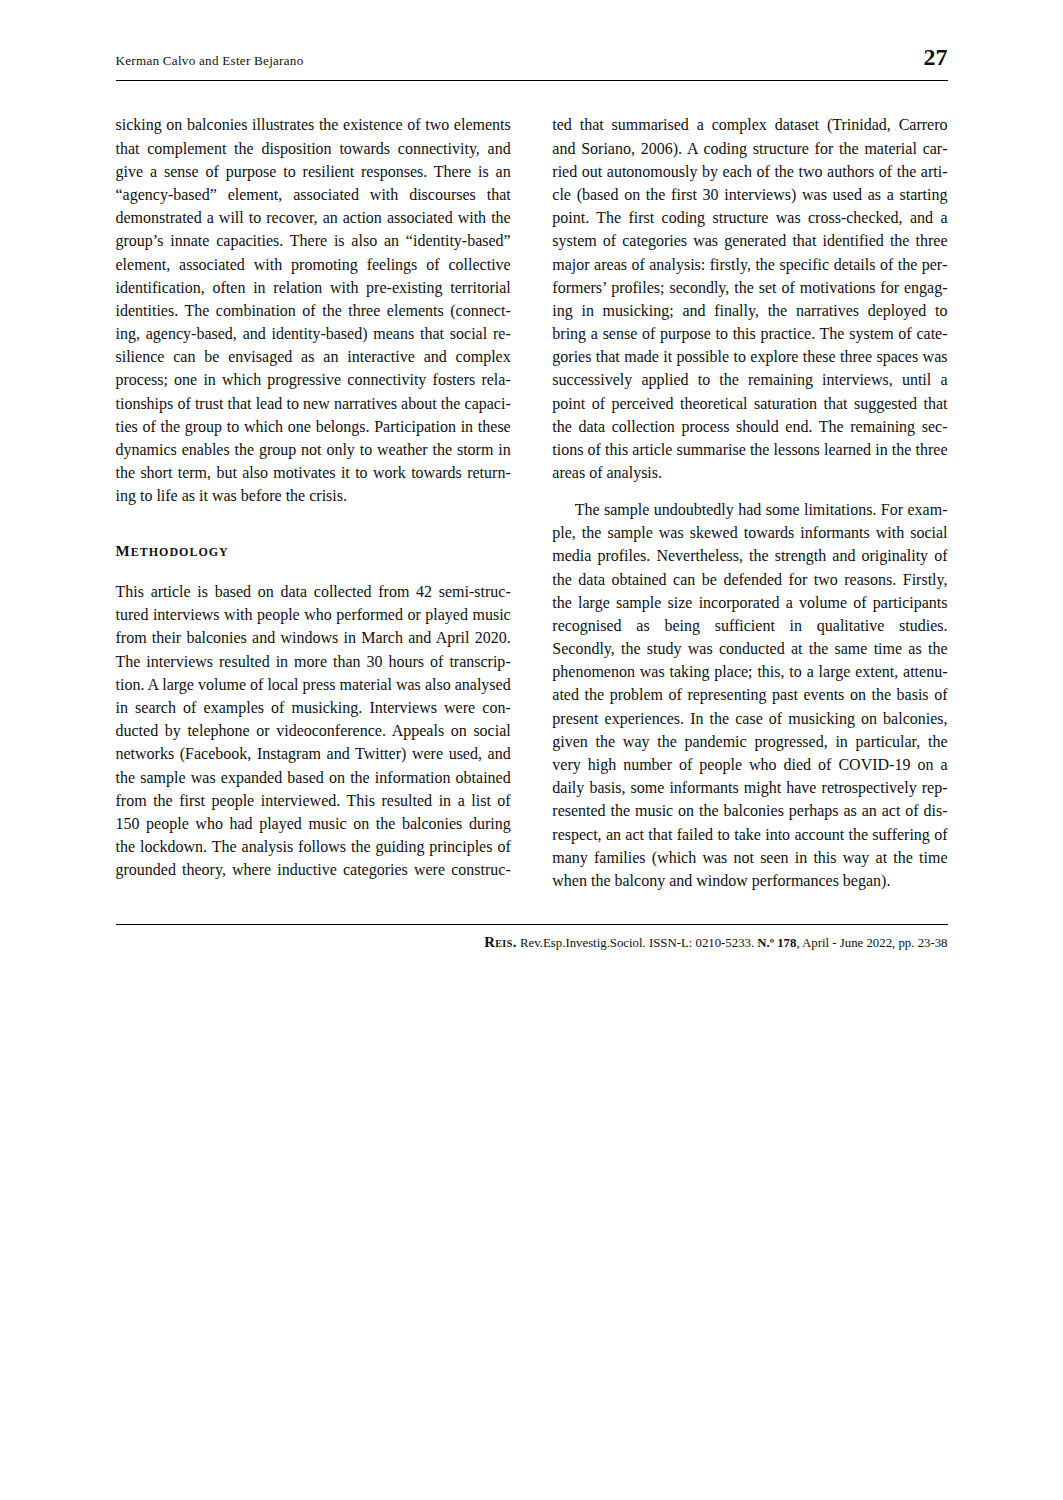Kerman Calvo and Ester Bejarano
27
sicking on balconies illustrates the existence of two elements that complement the disposition towards connectivity, and give a sense of purpose to resilient responses. There is an “agency-based” element, associated with discourses that demonstrated a will to recover, an action associated with the group’s innate capacities. There is also an “identity-based” element, associated with promoting feelings of collective identification, often in relation with pre-existing territorial identities. The combination of the three elements (connecting, agency-based, and identity-based) means that social resilience can be envisaged as an interactive and complex process; one in which progressive connectivity fosters relationships of trust that lead to new narratives about the capacities of the group to which one belongs. Participation in these dynamics enables the group not only to weather the storm in the short term, but also motivates it to work towards returning to life as it was before the crisis.
Methodology
This article is based on data collected from 42 semi-structured interviews with people who performed or played music from their balconies and windows in March and April 2020. The interviews resulted in more than 30 hours of transcription. A large volume of local press material was also analysed in search of examples of musicking. Interviews were conducted by telephone or videoconference. Appeals on social networks (Facebook, Instagram and Twitter) were used, and the sample was expanded based on the information obtained from the first people interviewed. This resulted in a list of 150 people who had played music on the balconies during the lockdown. The analysis follows the guiding principles of grounded theory, where inductive categories were constructed that summarised a complex dataset (Trinidad, Carrero and Soriano, 2006). A coding structure for the material carried out autonomously by each of the two authors of the article (based on the first 30 interviews) was used as a starting point. The first coding structure was cross-checked, and a system of categories was generated that identified the three major areas of analysis: firstly, the specific details of the performers’ profiles; secondly, the set of motivations for engaging in musicking; and finally, the narratives deployed to bring a sense of purpose to this practice. The system of categories that made it possible to explore these three spaces was successively applied to the remaining interviews, until a point of perceived theoretical saturation that suggested that the data collection process should end. The remaining sections of this article summarise the lessons learned in the three areas of analysis.
The sample undoubtedly had some limitations. For example, the sample was skewed towards informants with social media profiles. Nevertheless, the strength and originality of the data obtained can be defended for two reasons. Firstly, the large sample size incorporated a volume of participants recognised as being sufficient in qualitative studies. Secondly, the study was conducted at the same time as the phenomenon was taking place; this, to a large extent, attenuated the problem of representing past events on the basis of present experiences. In the case of musicking on balconies, given the way the pandemic progressed, in particular, the very high number of people who died of COVID-19 on a daily basis, some informants might have retrospectively represented the music on the balconies perhaps as an act of disrespect, an act that failed to take into account the suffering of many families (which was not seen in this way at the time when the balcony and window performances began).
Reis. Rev.Esp.Investig.Sociol. ISSN-L: 0210-5233. N.º 178, April - June 2022, pp. 23-38